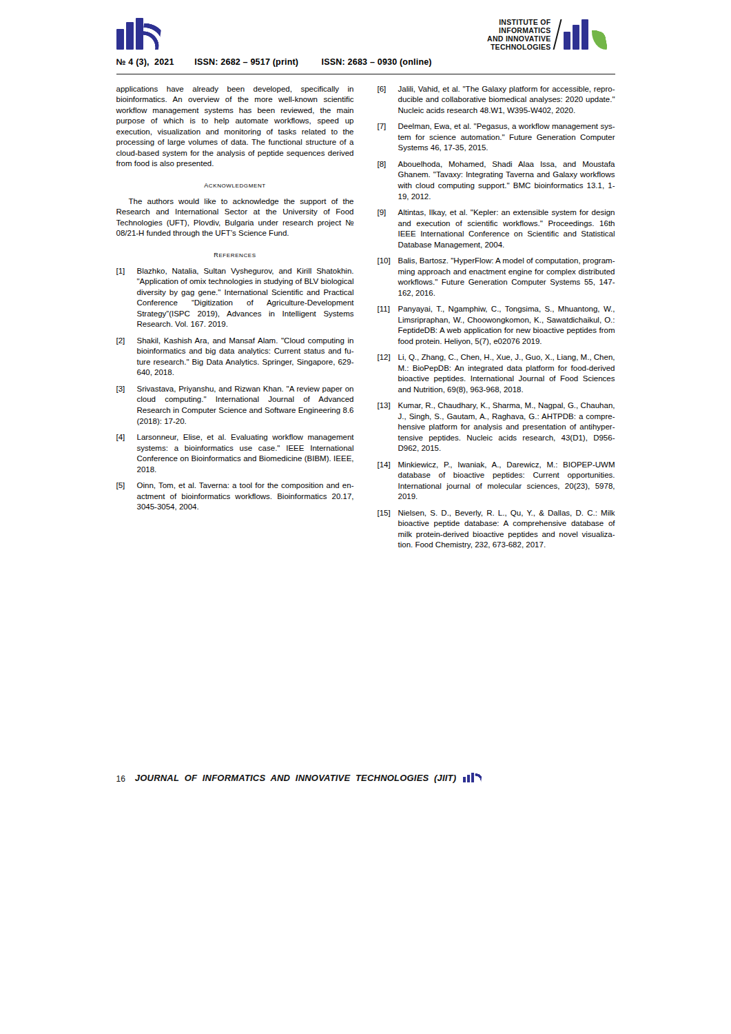№ 4 (3), 2021 ISSN: 2682 – 9517 (print) ISSN: 2683 – 0930 (online)
Institute of Informatics and Innovative Technologies
applications have already been developed, specifically in bioinformatics. An overview of the more well-known scientific workflow management systems has been reviewed, the main purpose of which is to help automate workflows, speed up execution, visualization and monitoring of tasks related to the processing of large volumes of data. The functional structure of a cloud-based system for the analysis of peptide sequences derived from food is also presented.
Acknowledgment
The authors would like to acknowledge the support of the Research and International Sector at the University of Food Technologies (UFT), Plovdiv, Bulgaria under research project № 08/21-H funded through the UFT’s Science Fund.
References
Blazhko, Natalia, Sultan Vyshegurov, and Kirill Shatokhin. "Application of omix technologies in studying of BLV biological diversity by gag gene." International Scientific and Practical Conference “Digitization of Agriculture-Development Strategy”(ISPC 2019), Advances in Intelligent Systems Research. Vol. 167. 2019.
Shakil, Kashish Ara, and Mansaf Alam. "Cloud computing in bioinformatics and big data analytics: Current status and future research." Big Data Analytics. Springer, Singapore, 629-640, 2018.
Srivastava, Priyanshu, and Rizwan Khan. "A review paper on cloud computing." International Journal of Advanced Research in Computer Science and Software Engineering 8.6 (2018): 17-20.
Larsonneur, Elise, et al. Evaluating workflow management systems: a bioinformatics use case." IEEE International Conference on Bioinformatics and Biomedicine (BIBM). IEEE, 2018.
Oinn, Tom, et al. Taverna: a tool for the composition and enactment of bioinformatics workflows. Bioinformatics 20.17, 3045-3054, 2004.
Jalili, Vahid, et al. "The Galaxy platform for accessible, reproducible and collaborative biomedical analyses: 2020 update." Nucleic acids research 48.W1, W395-W402, 2020.
Deelman, Ewa, et al. "Pegasus, a workflow management system for science automation." Future Generation Computer Systems 46, 17-35, 2015.
Abouelhoda, Mohamed, Shadi Alaa Issa, and Moustafa Ghanem. "Tavaxy: Integrating Taverna and Galaxy workflows with cloud computing support." BMC bioinformatics 13.1, 1-19, 2012.
Altintas, Ilkay, et al. "Kepler: an extensible system for design and execution of scientific workflows." Proceedings. 16th IEEE International Conference on Scientific and Statistical Database Management, 2004.
Balis, Bartosz. "HyperFlow: A model of computation, programming approach and enactment engine for complex distributed workflows." Future Generation Computer Systems 55, 147-162, 2016.
Panyayai, T., Ngamphiw, C., Tongsima, S., Mhuantong, W., Limsripraphan, W., Choowongkomon, K., Sawatdichaikul, O.: FeptideDB: A web application for new bioactive peptides from food protein. Heliyon, 5(7), e02076 2019.
Li, Q., Zhang, C., Chen, H., Xue, J., Guo, X., Liang, M., Chen, M.: BioPepDB: An integrated data platform for food-derived bioactive peptides. International Journal of Food Sciences and Nutrition, 69(8), 963-968, 2018.
Kumar, R., Chaudhary, K., Sharma, M., Nagpal, G., Chauhan, J., Singh, S., Gautam, A., Raghava, G.: AHTPDB: a comprehensive platform for analysis and presentation of antihypertensive peptides. Nucleic acids research, 43(D1), D956-D962, 2015.
Minkiewicz, P., Iwaniak, A., Darewicz, M.: BIOPEP-UWM database of bioactive peptides: Current opportunities. International journal of molecular sciences, 20(23), 5978, 2019.
Nielsen, S. D., Beverly, R. L., Qu, Y., & Dallas, D. C.: Milk bioactive peptide database: A comprehensive database of milk protein-derived bioactive peptides and novel visualization. Food Chemistry, 232, 673-682, 2017.
16
JOURNAL OF INFORMATICS AND INNOVATIVE TECHNOLOGIES (JIIT)